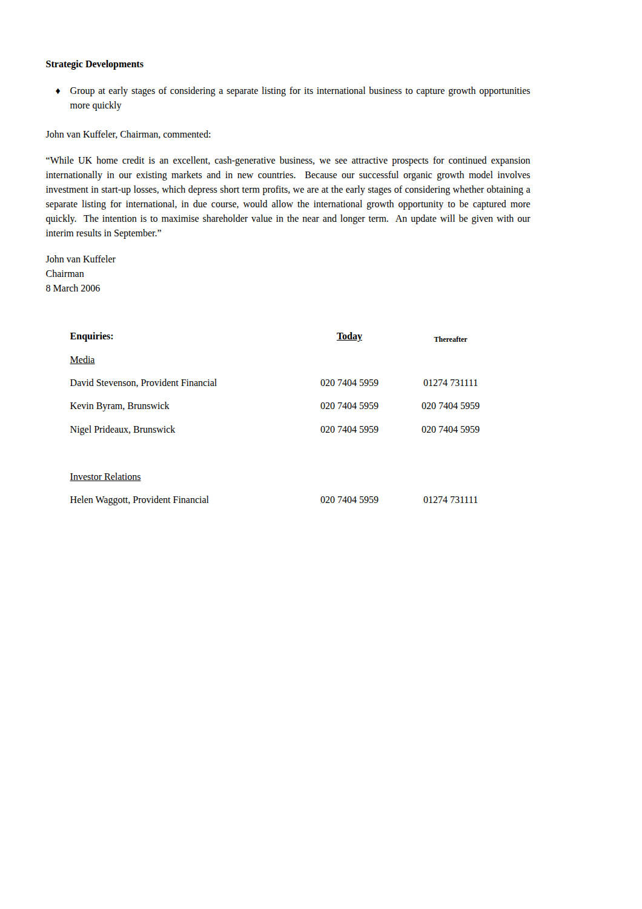Strategic Developments
Group at early stages of considering a separate listing for its international business to capture growth opportunities more quickly
John van Kuffeler, Chairman, commented:
“While UK home credit is an excellent, cash-generative business, we see attractive prospects for continued expansion internationally in our existing markets and in new countries. Because our successful organic growth model involves investment in start-up losses, which depress short term profits, we are at the early stages of considering whether obtaining a separate listing for international, in due course, would allow the international growth opportunity to be captured more quickly. The intention is to maximise shareholder value in the near and longer term. An update will be given with our interim results in September.”
John van Kuffeler
Chairman
8 March 2006
| Enquiries: | Today | Thereafter |
| --- | --- | --- |
| Media | | |
| David Stevenson, Provident Financial | 020 7404 5959 | 01274 731111 |
| Kevin Byram, Brunswick | 020 7404 5959 | 020 7404 5959 |
| Nigel Prideaux, Brunswick | 020 7404 5959 | 020 7404 5959 |
| Investor Relations | | |
| Helen Waggott, Provident Financial | 020 7404 5959 | 01274 731111 |